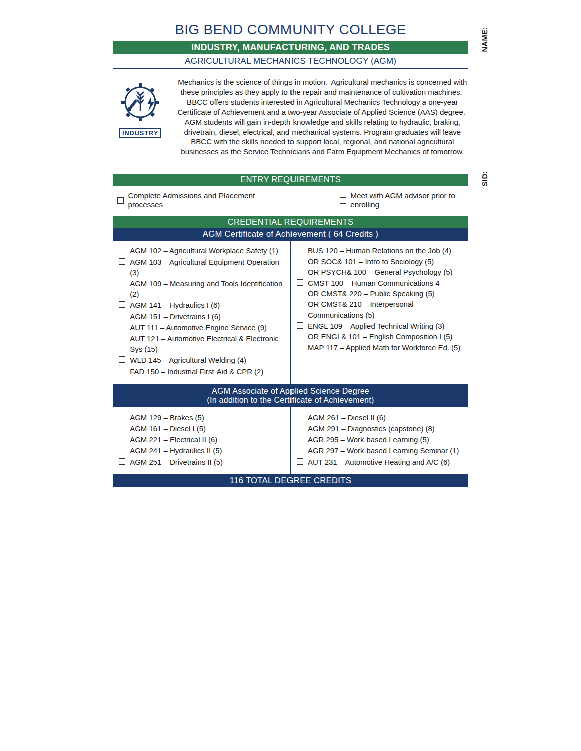NAME:
SID:
BIG BEND COMMUNITY COLLEGE
INDUSTRY, MANUFACTURING, AND TRADES
AGRICULTURAL MECHANICS TECHNOLOGY (AGM)
INDUSTRY
Mechanics is the science of things in motion. Agricultural mechanics is concerned with these principles as they apply to the repair and maintenance of cultivation machines. BBCC offers students interested in Agricultural Mechanics Technology a one-year Certificate of Achievement and a two-year Associate of Applied Science (AAS) degree. AGM students will gain in-depth knowledge and skills relating to hydraulic, braking, drivetrain, diesel, electrical, and mechanical systems. Program graduates will leave BBCC with the skills needed to support local, regional, and national agricultural businesses as the Service Technicians and Farm Equipment Mechanics of tomorrow.
ENTRY REQUIREMENTS
Complete Admissions and Placement processes
Meet with AGM advisor prior to enrolling
CREDENTIAL REQUIREMENTS
AGM Certificate of Achievement ( 64 Credits )
| AGM 102 – Agricultural Workplace Safety (1) AGM 103 – Agricultural Equipment Operation (3) AGM 109 – Measuring and Tools Identification (2) AGM 141 – Hydraulics I (6) AGM 151 – Drivetrains I (6) AUT 111 – Automotive Engine Service (9) AUT 121 – Automotive Electrical & Electronic Sys (15) WLD 145 – Agricultural Welding (4) FAD 150 – Industrial First-Aid & CPR (2) | BUS 120 – Human Relations on the Job (4) OR SOC& 101 – Intro to Sociology (5) OR PSYCH& 100 – General Psychology (5) CMST 100 – Human Communications 4 OR CMST& 220 – Public Speaking (5) OR CMST& 210 – Interpersonal Communications (5) ENGL 109 – Applied Technical Writing (3) OR ENGL& 101 – English Composition I (5) MAP 117 – Applied Math for Workforce Ed. (5) |
AGM Associate of Applied Science Degree
(In addition to the Certificate of Achievement)
| AGM 129 – Brakes (5) AGM 161 – Diesel I (5) AGM 221 – Electrical II (6) AGM 241 – Hydraulics II (5) AGM 251 – Drivetrains II (5) | AGM 261 – Diesel II (6) AGM 291 – Diagnostics (capstone) (8) AGR 295 – Work-based Learning (5) AGR 297 – Work-based Learning Seminar (1) AUT 231 – Automotive Heating and A/C (6) |
116 TOTAL DEGREE CREDITS